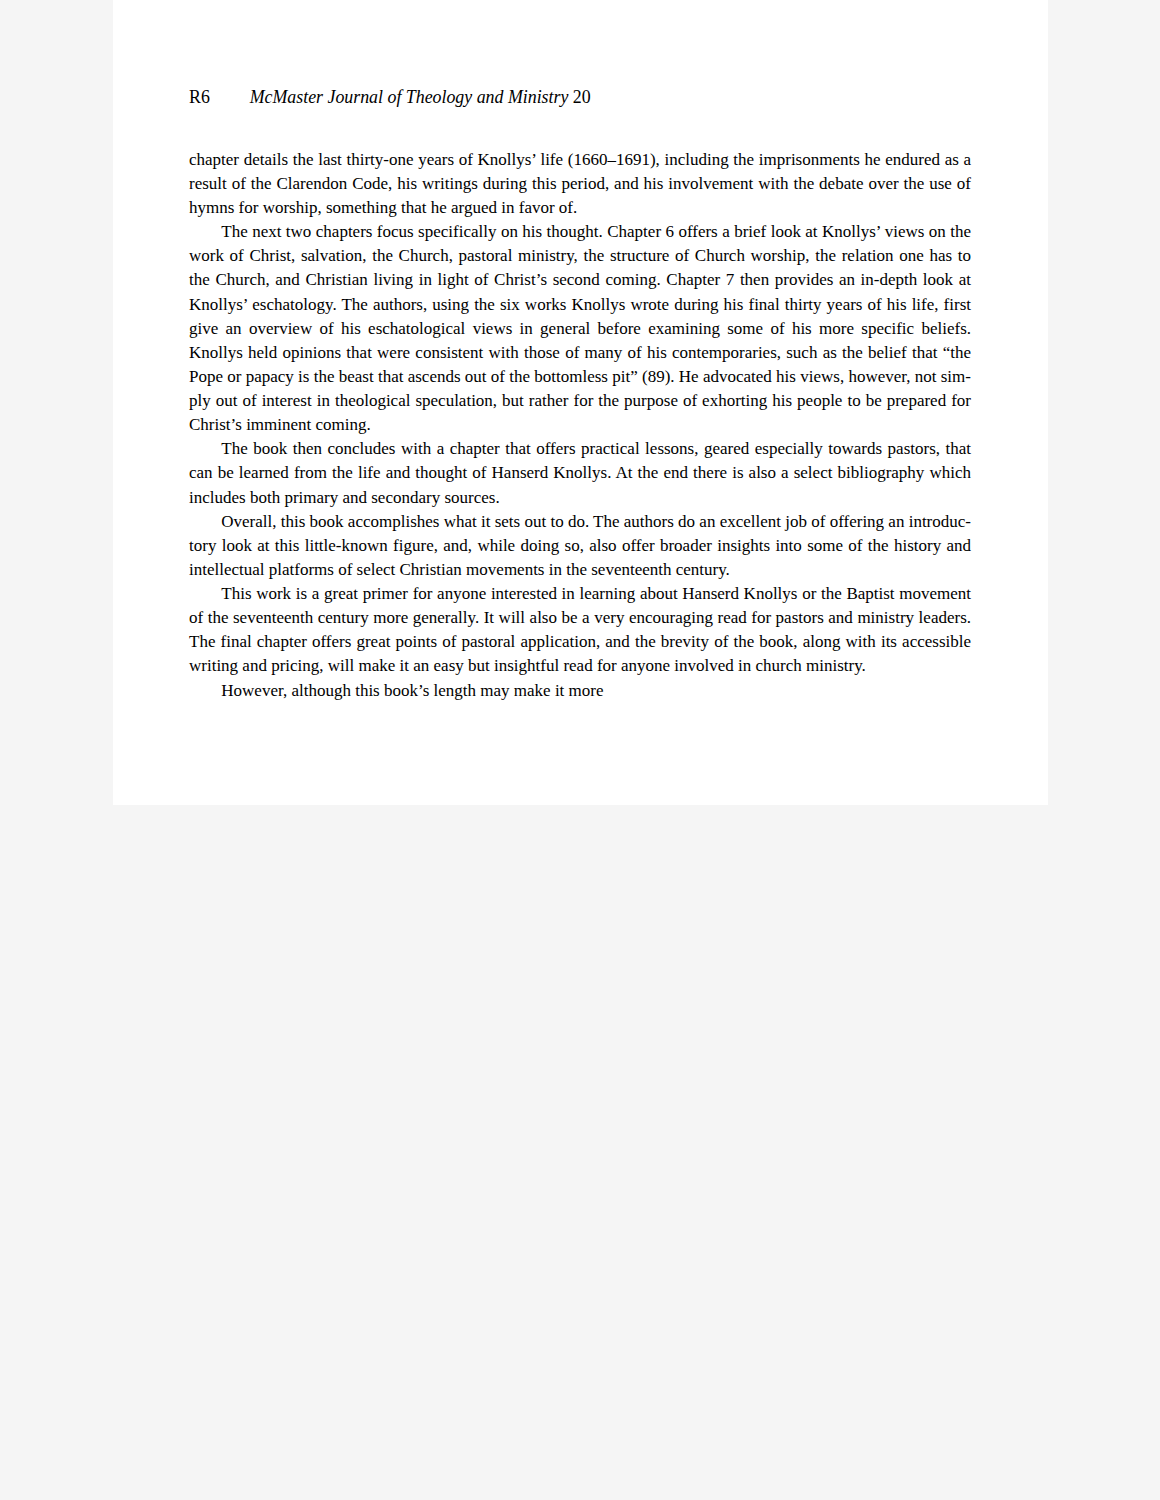R6 McMaster Journal of Theology and Ministry 20
chapter details the last thirty-one years of Knollys’ life (1660–1691), including the imprisonments he endured as a result of the Clarendon Code, his writings during this period, and his involvement with the debate over the use of hymns for worship, something that he argued in favor of.
The next two chapters focus specifically on his thought. Chapter 6 offers a brief look at Knollys’ views on the work of Christ, salvation, the Church, pastoral ministry, the structure of Church worship, the relation one has to the Church, and Christian living in light of Christ’s second coming. Chapter 7 then provides an in-depth look at Knollys’ eschatology. The authors, using the six works Knollys wrote during his final thirty years of his life, first give an overview of his eschatological views in general before examining some of his more specific beliefs. Knollys held opinions that were consistent with those of many of his contemporaries, such as the belief that “the Pope or papacy is the beast that ascends out of the bottomless pit” (89). He advocated his views, however, not simply out of interest in theological speculation, but rather for the purpose of exhorting his people to be prepared for Christ’s imminent coming.
The book then concludes with a chapter that offers practical lessons, geared especially towards pastors, that can be learned from the life and thought of Hanserd Knollys. At the end there is also a select bibliography which includes both primary and secondary sources.
Overall, this book accomplishes what it sets out to do. The authors do an excellent job of offering an introductory look at this little-known figure, and, while doing so, also offer broader insights into some of the history and intellectual platforms of select Christian movements in the seventeenth century.
This work is a great primer for anyone interested in learning about Hanserd Knollys or the Baptist movement of the seventeenth century more generally. It will also be a very encouraging read for pastors and ministry leaders. The final chapter offers great points of pastoral application, and the brevity of the book, along with its accessible writing and pricing, will make it an easy but insightful read for anyone involved in church ministry.
However, although this book’s length may make it more